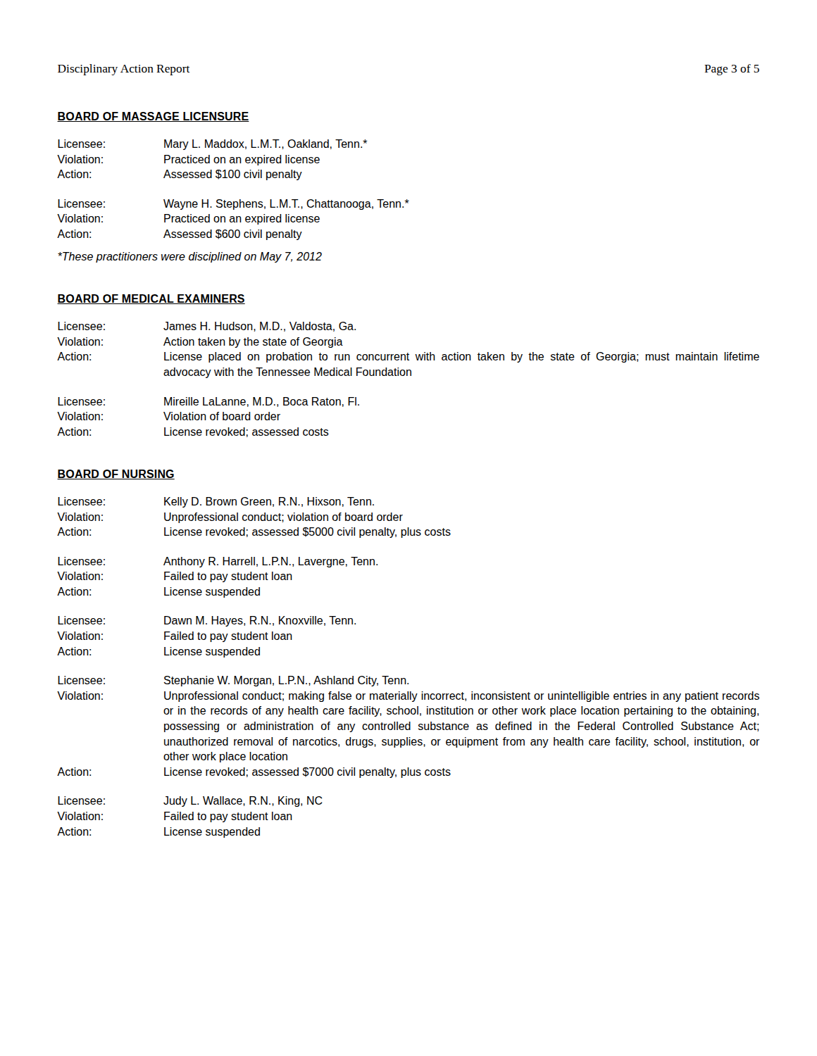Disciplinary Action Report Page 3 of 5
BOARD OF MASSAGE LICENSURE
Licensee: Mary L. Maddox, L.M.T., Oakland, Tenn.* Violation: Practiced on an expired license Action: Assessed $100 civil penalty
Licensee: Wayne H. Stephens, L.M.T., Chattanooga, Tenn.* Violation: Practiced on an expired license Action: Assessed $600 civil penalty
*These practitioners were disciplined on May 7, 2012
BOARD OF MEDICAL EXAMINERS
Licensee: James H. Hudson, M.D., Valdosta, Ga. Violation: Action taken by the state of Georgia Action: License placed on probation to run concurrent with action taken by the state of Georgia; must maintain lifetime advocacy with the Tennessee Medical Foundation
Licensee: Mireille LaLanne, M.D., Boca Raton, Fl. Violation: Violation of board order Action: License revoked; assessed costs
BOARD OF NURSING
Licensee: Kelly D. Brown Green, R.N., Hixson, Tenn. Violation: Unprofessional conduct; violation of board order Action: License revoked; assessed $5000 civil penalty, plus costs
Licensee: Anthony R. Harrell, L.P.N., Lavergne, Tenn. Violation: Failed to pay student loan Action: License suspended
Licensee: Dawn M. Hayes, R.N., Knoxville, Tenn. Violation: Failed to pay student loan Action: License suspended
Licensee: Stephanie W. Morgan, L.P.N., Ashland City, Tenn. Violation: Unprofessional conduct; making false or materially incorrect, inconsistent or unintelligible entries in any patient records or in the records of any health care facility, school, institution or other work place location pertaining to the obtaining, possessing or administration of any controlled substance as defined in the Federal Controlled Substance Act; unauthorized removal of narcotics, drugs, supplies, or equipment from any health care facility, school, institution, or other work place location Action: License revoked; assessed $7000 civil penalty, plus costs
Licensee: Judy L. Wallace, R.N., King, NC Violation: Failed to pay student loan Action: License suspended